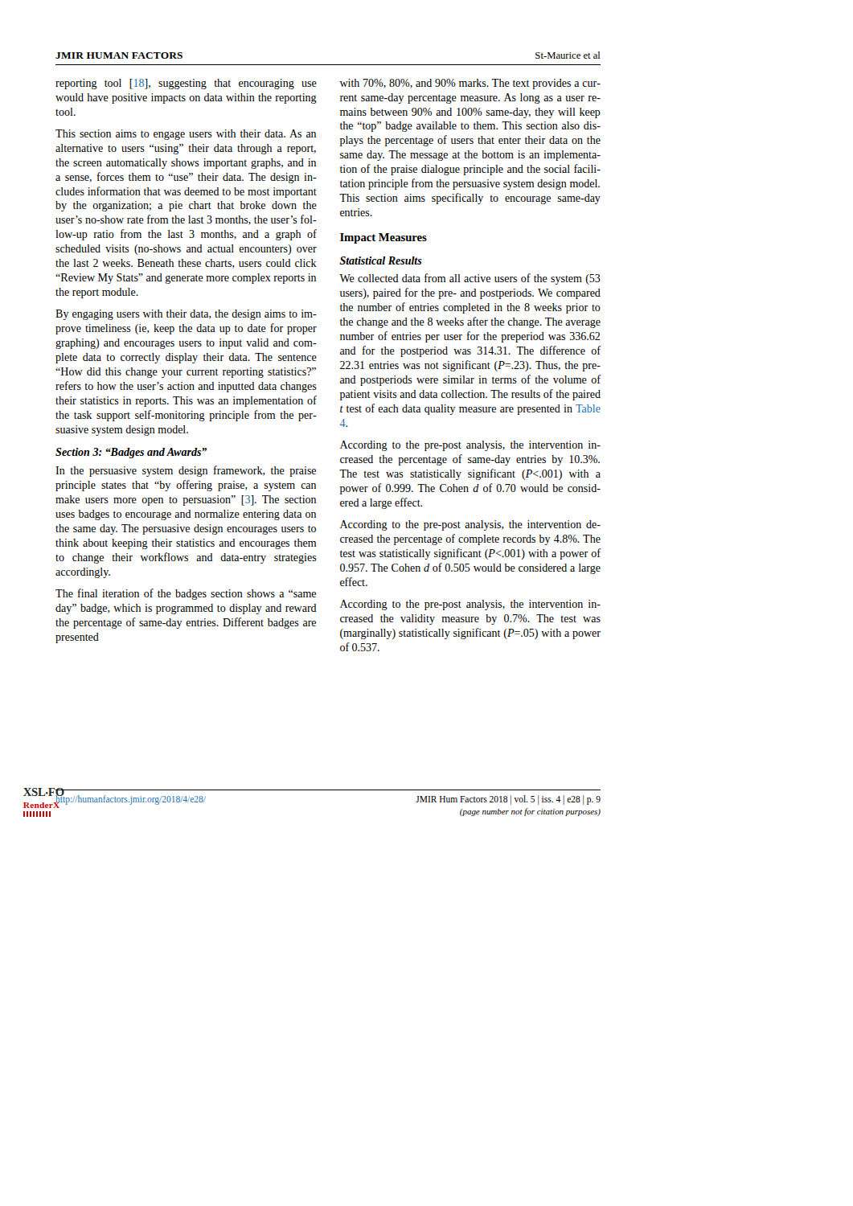JMIR HUMAN FACTORS
St-Maurice et al
reporting tool [18], suggesting that encouraging use would have positive impacts on data within the reporting tool.
This section aims to engage users with their data. As an alternative to users “using” their data through a report, the screen automatically shows important graphs, and in a sense, forces them to “use” their data. The design includes information that was deemed to be most important by the organization; a pie chart that broke down the user’s no-show rate from the last 3 months, the user’s follow-up ratio from the last 3 months, and a graph of scheduled visits (no-shows and actual encounters) over the last 2 weeks. Beneath these charts, users could click “Review My Stats” and generate more complex reports in the report module.
By engaging users with their data, the design aims to improve timeliness (ie, keep the data up to date for proper graphing) and encourages users to input valid and complete data to correctly display their data. The sentence “How did this change your current reporting statistics?” refers to how the user’s action and inputted data changes their statistics in reports. This was an implementation of the task support self-monitoring principle from the persuasive system design model.
Section 3: “Badges and Awards”
In the persuasive system design framework, the praise principle states that “by offering praise, a system can make users more open to persuasion” [3]. The section uses badges to encourage and normalize entering data on the same day. The persuasive design encourages users to think about keeping their statistics and encourages them to change their workflows and data-entry strategies accordingly.
The final iteration of the badges section shows a “same day” badge, which is programmed to display and reward the percentage of same-day entries. Different badges are presented
with 70%, 80%, and 90% marks. The text provides a current same-day percentage measure. As long as a user remains between 90% and 100% same-day, they will keep the “top” badge available to them. This section also displays the percentage of users that enter their data on the same day. The message at the bottom is an implementation of the praise dialogue principle and the social facilitation principle from the persuasive system design model. This section aims specifically to encourage same-day entries.
Impact Measures
Statistical Results
We collected data from all active users of the system (53 users), paired for the pre- and postperiods. We compared the number of entries completed in the 8 weeks prior to the change and the 8 weeks after the change. The average number of entries per user for the preperiod was 336.62 and for the postperiod was 314.31. The difference of 22.31 entries was not significant (P=.23). Thus, the pre- and postperiods were similar in terms of the volume of patient visits and data collection. The results of the paired t test of each data quality measure are presented in Table 4.
According to the pre-post analysis, the intervention increased the percentage of same-day entries by 10.3%. The test was statistically significant (P<.001) with a power of 0.999. The Cohen d of 0.70 would be considered a large effect.
According to the pre-post analysis, the intervention decreased the percentage of complete records by 4.8%. The test was statistically significant (P<.001) with a power of 0.957. The Cohen d of 0.505 would be considered a large effect.
According to the pre-post analysis, the intervention increased the validity measure by 0.7%. The test was (marginally) statistically significant (P=.05) with a power of 0.537.
XSL•FO
Render X
http://humanfactors.jmir.org/2018/4/e28/
JMIR Hum Factors 2018 | vol. 5 | iss. 4 | e28 | p. 9
(page number not for citation purposes)